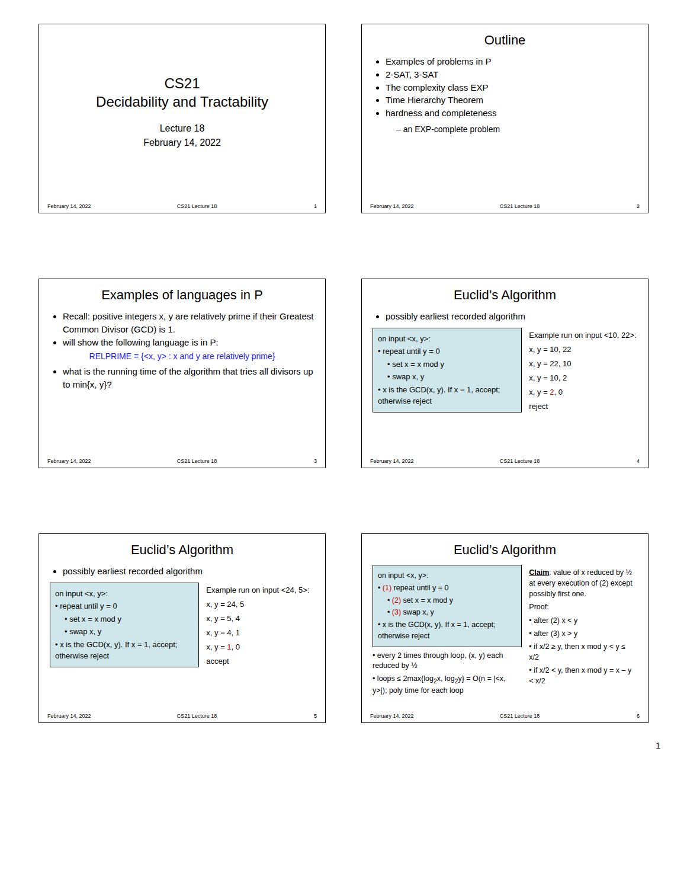CS21
Decidability and Tractability
Lecture 18
February 14, 2022
February 14, 2022 CS21 Lecture 18 1
Outline
Examples of problems in P
2-SAT, 3-SAT
The complexity class EXP
Time Hierarchy Theorem
hardness and completeness
an EXP-complete problem
February 14, 2022 CS21 Lecture 18 2
Examples of languages in P
Recall: positive integers x, y are relatively prime if their Greatest Common Divisor (GCD) is 1.
will show the following language is in P:
RELPRIME = {<x, y> : x and y are relatively prime}
what is the running time of the algorithm that tries all divisors up to min{x, y}?
February 14, 2022 CS21 Lecture 18 3
Euclid’s Algorithm
possibly earliest recorded algorithm
on input <x, y>:
• repeat until y = 0
• set x = x mod y
• swap x, y
• x is the GCD(x, y). If x = 1, accept; otherwise reject
Example run on input <10, 22>:
x, y = 10, 22
x, y = 22, 10
x, y = 10, 2
x, y = 2, 0
reject
February 14, 2022 CS21 Lecture 18 4
Euclid’s Algorithm
possibly earliest recorded algorithm
on input <x, y>:
• repeat until y = 0
• set x = x mod y
• swap x, y
• x is the GCD(x, y). If x = 1, accept; otherwise reject
Example run on input <24, 5>:
x, y = 24, 5
x, y = 5, 4
x, y = 4, 1
x, y = 1, 0
accept
February 14, 2022 CS21 Lecture 18 5
Euclid’s Algorithm
on input <x, y>:
• (1) repeat until y = 0
• (2) set x = x mod y
• (3) swap x, y
• x is the GCD(x, y). If x = 1, accept; otherwise reject
• every 2 times through loop, (x, y) each reduced by ½
• loops ≤ 2max{log2x, log2y} = O(n = |<x, y>|); poly time for each loop
Claim: value of x reduced by ½ at every execution of (2) except possibly first one.
Proof:
• after (2) x < y
• after (3) x > y
• if x/2 ≥ y, then x mod y < y ≤ x/2
• if x/2 < y, then x mod y = x – y < x/2
February 14, 2022 CS21 Lecture 18 6
1